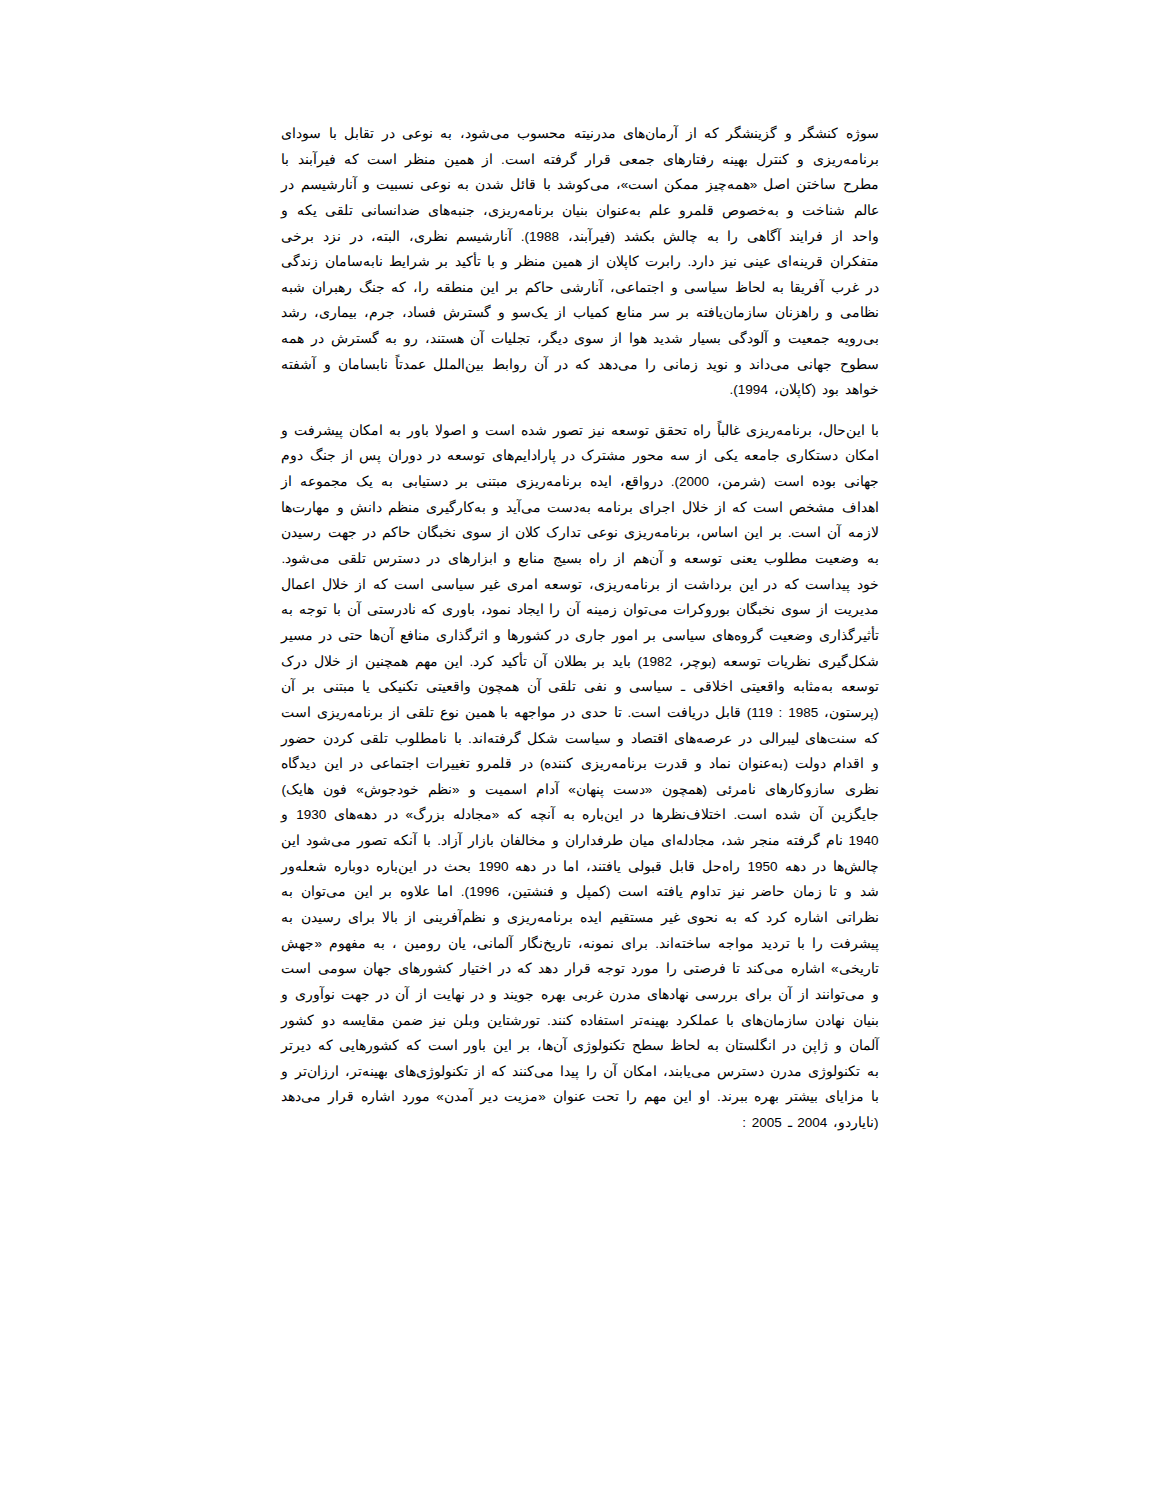سوژه کنشگر و گزینشگر که از آرمان‌های مدرنیته محسوب می‌شود، به نوعی در تقابل با سودای برنامه‌ریزی و کنترل بهینه رفتارهای جمعی قرار گرفته است. از همین منظر است که فیرآبند با مطرح ساختن اصل «همه‌چیز ممکن است»، می‌کوشد با قائل شدن به نوعی نسبیت و آنارشیسم در عالم شناخت و به‌خصوص قلمرو علم به‌عنوان بنیان برنامه‌ریزی، جنبه‌های ضدانسانی تلقی یکه و واحد از فرایند آگاهی را به چالش بکشد (فیرآبند، 1988). آنارشیسم نظری، البته، در نزد برخی متفکران قرینه‌ای عینی نیز دارد. رابرت کاپلان از همین منظر و با تأکید بر شرایط نابه‌سامان زندگی در غرب آفریقا به لحاظ سیاسی و اجتماعی، آنارشی حاکم بر این منطقه را، که جنگ رهبران شبه نظامی و راهزنان سازمان‌یافته بر سر منابع کمیاب از یک‌سو و گسترش فساد، جرم، بیماری، رشد بی‌رویه جمعیت و آلودگی بسیار شدید هوا از سوی دیگر، تجلیات آن هستند، رو به گسترش در همه سطوح جهانی می‌داند و نوید زمانی را می‌دهد که در آن روابط بین‌الملل عمدتاً نابسامان و آشفته خواهد بود (کاپلان، 1994).
با این‌حال، برنامه‌ریزی غالباً راه تحقق توسعه نیز تصور شده است و اصولا باور به امکان پیشرفت و امکان دستکاری جامعه یکی از سه محور مشترک در پارادایم‌های توسعه در دوران پس از جنگ دوم جهانی بوده است (شرمن، 2000). درواقع، ایده برنامه‌ریزی مبتنی بر دستیابی به یک مجموعه از اهداف مشخص است که از خلال اجرای برنامه به‌دست می‌آید و به‌کارگیری منظم دانش و مهارت‌ها لازمه آن است. بر این اساس، برنامه‌ریزی نوعی تدارک کلان از سوی نخبگان حاکم در جهت رسیدن به وضعیت مطلوب یعنی توسعه و آن‌هم از راه بسیج منابع و ابزارهای در دسترس تلقی می‌شود. خود پیداست که در این برداشت از برنامه‌ریزی، توسعه امری غیر سیاسی است که از خلال اعمال مدیریت از سوی نخبگان بوروکرات می‌توان زمینه آن را ایجاد نمود، باوری که نادرستی آن با توجه به تأثیرگذاری وضعیت گروه‌های سیاسی بر امور جاری در کشورها و اثرگذاری منافع آن‌ها حتی در مسیر شکل‌گیری نظریات توسعه (بوچر، 1982) باید بر بطلان آن تأکید کرد. این مهم همچنین از خلال درک توسعه به‌مثابه واقعیتی اخلاقی ـ سیاسی و نفی تلقی آن همچون واقعیتی تکنیکی یا مبتنی بر آن (پرستون، 1985 : 119) قابل دریافت است. تا حدی در مواجهه با همین نوع تلقی از برنامه‌ریزی است که سنت‌های لیبرالی در عرصه‌های اقتصاد و سیاست شکل گرفته‌اند. با نامطلوب تلقی کردن حضور و اقدام دولت (به‌عنوان نماد و قدرت برنامه‌ریزی کننده) در قلمرو تغییرات اجتماعی در این دیدگاه نظری سازوکارهای نامرئی (همچون «دست پنهان» آدام اسمیت و «نظم خودجوش» فون هایک) جایگزین آن شده است. اختلاف‌نظرها در این‌باره به آنچه که «مجادله بزرگ» در دهه‌های 1930 و 1940 نام گرفته منجر شد، مجادله‌ای میان طرفداران و مخالفان بازار آزاد. با آنکه تصور می‌شود این چالش‌ها در دهه 1950 راه‌حل قابل قبولی یافتند، اما در دهه 1990 بحث در این‌باره دوباره شعله‌ور شد و تا زمان حاضر نیز تداوم یافته است (کمپل و فنشتین، 1996). اما علاوه بر این می‌توان به نظراتی اشاره کرد که به نحوی غیر مستقیم ایده برنامه‌ریزی و نظم‌آفرینی از بالا برای رسیدن به پیشرفت را با تردید مواجه ساخته‌اند. برای نمونه، تاریخ‌نگار آلمانی، یان رومین ، به مفهوم «جهش تاریخی» اشاره می‌کند تا فرصتی را مورد توجه قرار دهد که در اختیار کشورهای جهان سومی است و می‌توانند از آن برای بررسی نهادهای مدرن غربی بهره جویند و در نهایت از آن در جهت نوآوری و بنیان نهادن سازمان‌های با عملکرد بهینه‌تر استفاده کنند. تورشتاین وبلن نیز ضمن مقایسه دو کشور آلمان و ژاپن در انگلستان به لحاظ سطح تکنولوژی آن‌ها، بر این باور است که کشورهایی که دیرتر به تکنولوژی مدرن دسترس می‌یابند، امکان آن را پیدا می‌کنند که از تکنولوژی‌های بهینه‌تر، ارزان‌تر و با مزایای بیشتر بهره ببرند. او این مهم را تحت عنوان «مزیت دیر آمدن» مورد اشاره قرار می‌دهد (نایاردو، 2004 ـ 2005 :